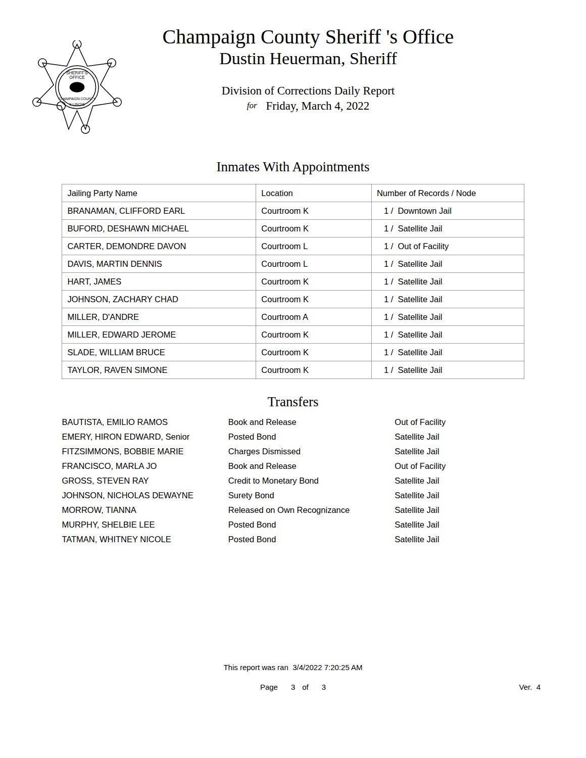SHERIFF'S OFFICE CHAMPAIGN COUNTY ILLINOIS
Champaign County Sheriff 's Office
Dustin Heuerman, Sheriff
Division of Corrections Daily Report
for Friday, March 4, 2022
Inmates With Appointments
| Jailing Party Name | Location | Number of Records / Node |
| --- | --- | --- |
| BRANAMAN, CLIFFORD EARL | Courtroom K | 1 / Downtown Jail |
| BUFORD, DESHAWN MICHAEL | Courtroom K | 1 / Satellite Jail |
| CARTER, DEMONDRE DAVON | Courtroom L | 1 / Out of Facility |
| DAVIS, MARTIN DENNIS | Courtroom L | 1 / Satellite Jail |
| HART, JAMES | Courtroom K | 1 / Satellite Jail |
| JOHNSON, ZACHARY CHAD | Courtroom K | 1 / Satellite Jail |
| MILLER, D'ANDRE | Courtroom A | 1 / Satellite Jail |
| MILLER, EDWARD JEROME | Courtroom K | 1 / Satellite Jail |
| SLADE, WILLIAM BRUCE | Courtroom K | 1 / Satellite Jail |
| TAYLOR, RAVEN SIMONE | Courtroom K | 1 / Satellite Jail |
Transfers
| BAUTISTA, EMILIO RAMOS | Book and Release | Out of Facility |
| EMERY, HIRON EDWARD, Senior | Posted Bond | Satellite Jail |
| FITZSIMMONS, BOBBIE MARIE | Charges Dismissed | Satellite Jail |
| FRANCISCO, MARLA JO | Book and Release | Out of Facility |
| GROSS, STEVEN RAY | Credit to Monetary Bond | Satellite Jail |
| JOHNSON, NICHOLAS DEWAYNE | Surety Bond | Satellite Jail |
| MORROW, TIANNA | Released on Own Recognizance | Satellite Jail |
| MURPHY, SHELBIE LEE | Posted Bond | Satellite Jail |
| TATMAN, WHITNEY NICOLE | Posted Bond | Satellite Jail |
This report was ran 3/4/2022 7:20:25 AM
Page 3 of 3 Ver. 4